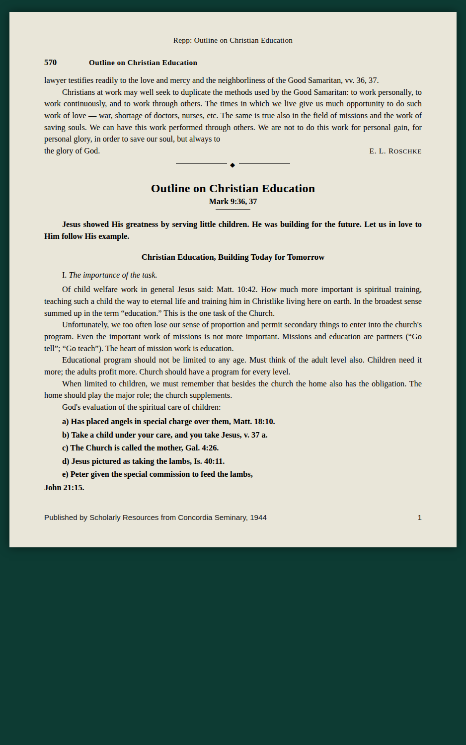Repp: Outline on Christian Education
570
Outline on Christian Education
lawyer testifies readily to the love and mercy and the neighborliness of the Good Samaritan, vv. 36, 37.
Christians at work may well seek to duplicate the methods used by the Good Samaritan: to work personally, to work continuously, and to work through others. The times in which we live give us much opportunity to do such work of love — war, shortage of doctors, nurses, etc. The same is true also in the field of missions and the work of saving souls. We can have this work performed through others. We are not to do this work for personal gain, for personal glory, in order to save our soul, but always to
the glory of God.
E. L. ROSCHKE
◆
Outline on Christian Education
Mark 9:36, 37
Jesus showed His greatness by serving little children. He was building for the future. Let us in love to Him follow His example.
Christian Education, Building Today for Tomorrow
I. The importance of the task.
Of child welfare work in general Jesus said: Matt. 10:42. How much more important is spiritual training, teaching such a child the way to eternal life and training him in Christlike living here on earth. In the broadest sense summed up in the term “education.” This is the one task of the Church.
Unfortunately, we too often lose our sense of proportion and permit secondary things to enter into the church's program. Even the important work of missions is not more important. Missions and education are partners (“Go tell”; “Go teach”). The heart of mission work is education.
Educational program should not be limited to any age. Must think of the adult level also. Children need it more; the adults profit more. Church should have a program for every level.
When limited to children, we must remember that besides the church the home also has the obligation. The home should play the major role; the church supplements.
God's evaluation of the spiritual care of children:
a) Has placed angels in special charge over them, Matt. 18:10.
b) Take a child under your care, and you take Jesus, v. 37 a.
c) The Church is called the mother, Gal. 4:26.
d) Jesus pictured as taking the lambs, Is. 40:11.
e) Peter given the special commission to feed the lambs,
John 21:15.
Published by Scholarly Resources from Concordia Seminary, 1944
1